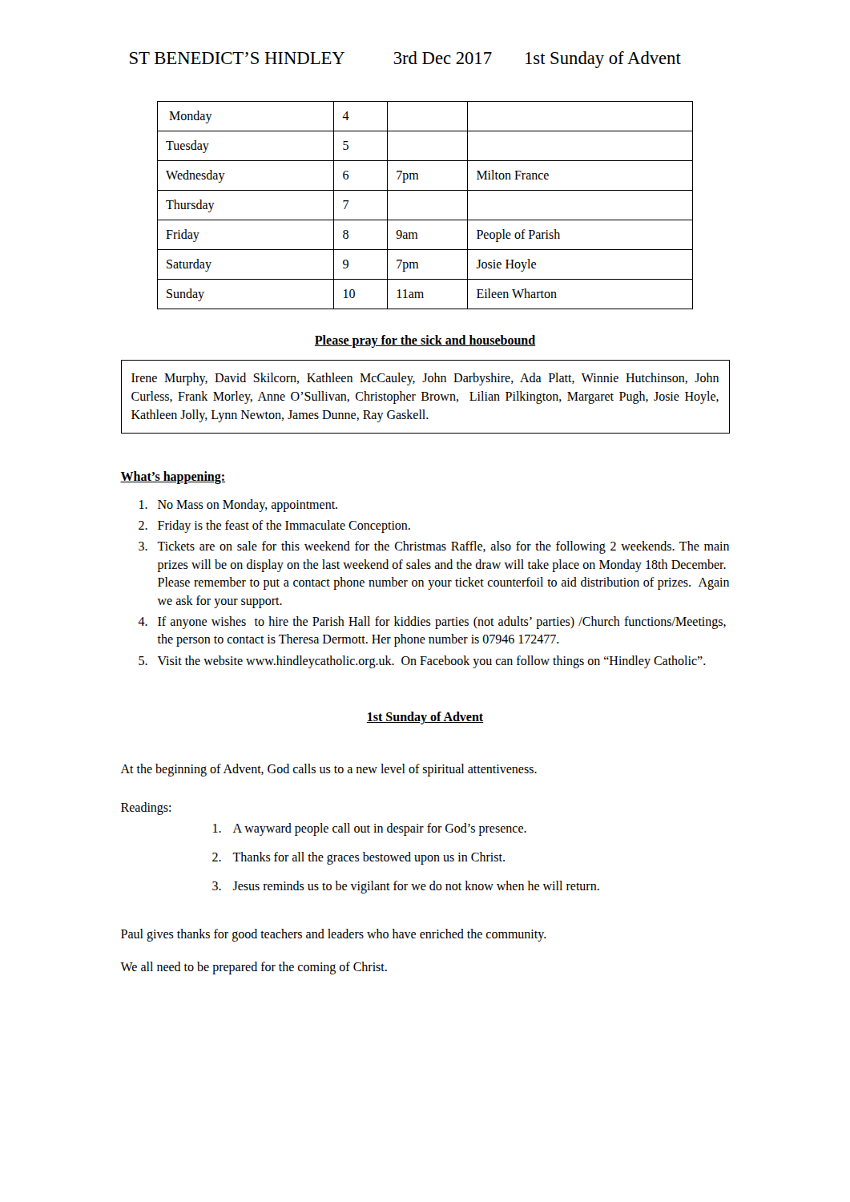ST BENEDICT’S HINDLEY 3rd Dec 2017 1st Sunday of Advent
| Monday | 4 | | |
| Tuesday | 5 | | |
| Wednesday | 6 | 7pm | Milton France |
| Thursday | 7 | | |
| Friday | 8 | 9am | People of Parish |
| Saturday | 9 | 7pm | Josie Hoyle |
| Sunday | 10 | 11am | Eileen Wharton |
Please pray for the sick and housebound
Irene Murphy, David Skilcorn, Kathleen McCauley, John Darbyshire, Ada Platt, Winnie Hutchinson, John Curless, Frank Morley, Anne O’Sullivan, Christopher Brown, Lilian Pilkington, Margaret Pugh, Josie Hoyle, Kathleen Jolly, Lynn Newton, James Dunne, Ray Gaskell.
What’s happening:
No Mass on Monday, appointment.
Friday is the feast of the Immaculate Conception.
Tickets are on sale for this weekend for the Christmas Raffle, also for the following 2 weekends. The main prizes will be on display on the last weekend of sales and the draw will take place on Monday 18th December. Please remember to put a contact phone number on your ticket counterfoil to aid distribution of prizes. Again we ask for your support.
If anyone wishes to hire the Parish Hall for kiddies parties (not adults’ parties) /Church functions/Meetings, the person to contact is Theresa Dermott. Her phone number is 07946 172477.
Visit the website www.hindleycatholic.org.uk. On Facebook you can follow things on “Hindley Catholic”.
1st Sunday of Advent
At the beginning of Advent, God calls us to a new level of spiritual attentiveness.
Readings:
A wayward people call out in despair for God’s presence.
Thanks for all the graces bestowed upon us in Christ.
Jesus reminds us to be vigilant for we do not know when he will return.
Paul gives thanks for good teachers and leaders who have enriched the community.
We all need to be prepared for the coming of Christ.